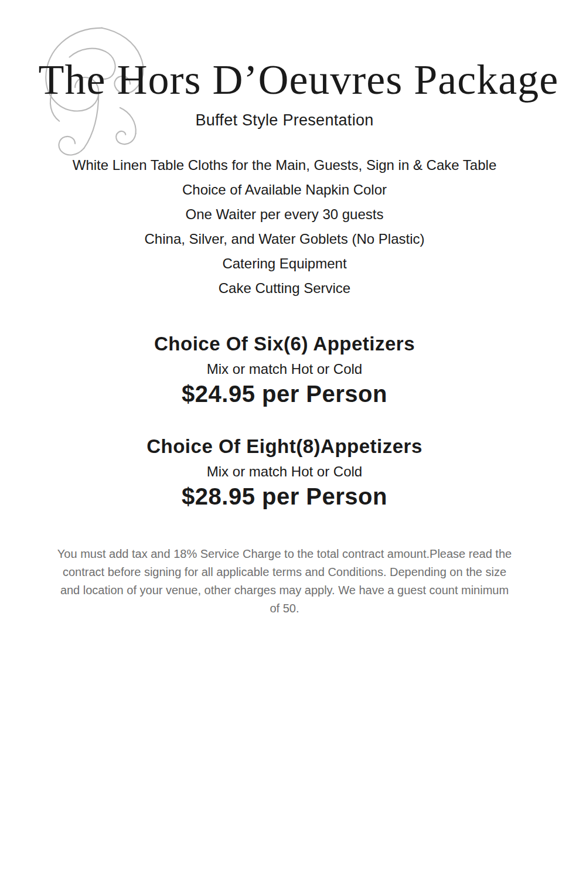The Hors D’Oeuvres Package
Buffet Style Presentation
White Linen Table Cloths for the Main, Guests, Sign in & Cake Table
Choice of Available Napkin Color
One Waiter per every 30 guests
China, Silver, and Water Goblets (No Plastic)
Catering Equipment
Cake Cutting Service
Choice Of Six(6) Appetizers
Mix or match Hot or Cold
$24.95 per Person
Choice Of Eight(8)Appetizers
Mix or match Hot or Cold
$28.95 per Person
You must add tax and 18% Service Charge to the total contract amount.Please read the contract before signing for all applicable terms and Conditions. Depending on the size and location of your venue, other charges may apply. We have a guest count minimum of 50.